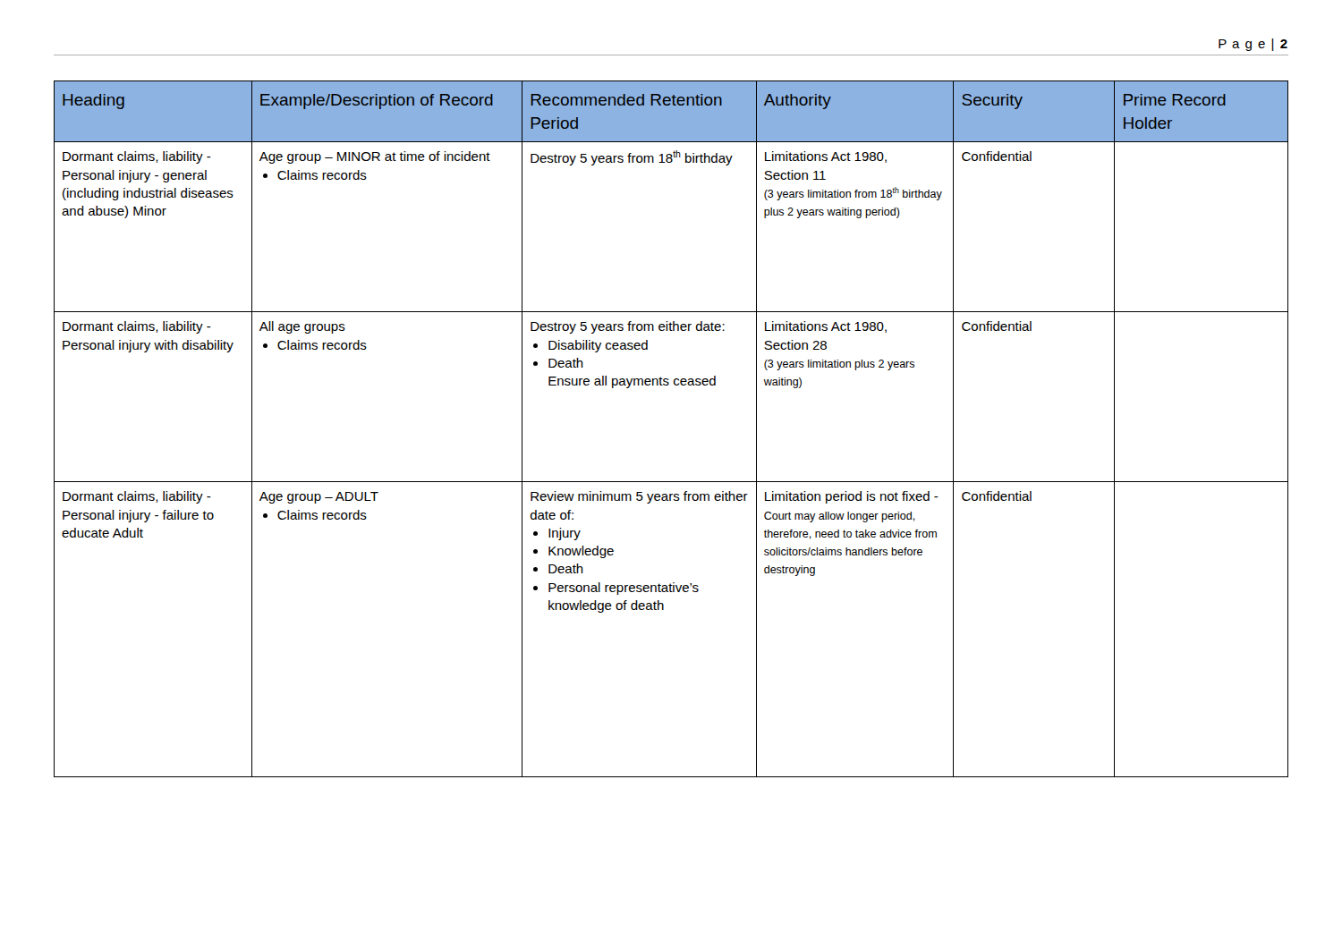P a g e | 2
| Heading | Example/Description of Record | Recommended Retention Period | Authority | Security | Prime Record Holder |
| --- | --- | --- | --- | --- | --- |
| Dormant claims, liability - Personal injury - general (including industrial diseases and abuse) Minor | Age group – MINOR at time of incident Claims records | Destroy 5 years from 18 th birthday | Limitations Act 1980, Section 11 (3 years limitation from 18 th birthday plus 2 years waiting period) | Confidential | |
| Dormant claims, liability - Personal injury with disability | All age groups Claims records | Destroy 5 years from either date: Disability ceased Death Ensure all payments ceased | Limitations Act 1980, Section 28 (3 years limitation plus 2 years waiting) | Confidential | |
| Dormant claims, liability - Personal injury - failure to educate Adult | Age group – ADULT Claims records | Review minimum 5 years from either date of: Injury Knowledge Death Personal representative’s knowledge of death | Limitation period is not fixed - Court may allow longer period, therefore, need to take advice from solicitors/claims handlers before destroying | Confidential | |